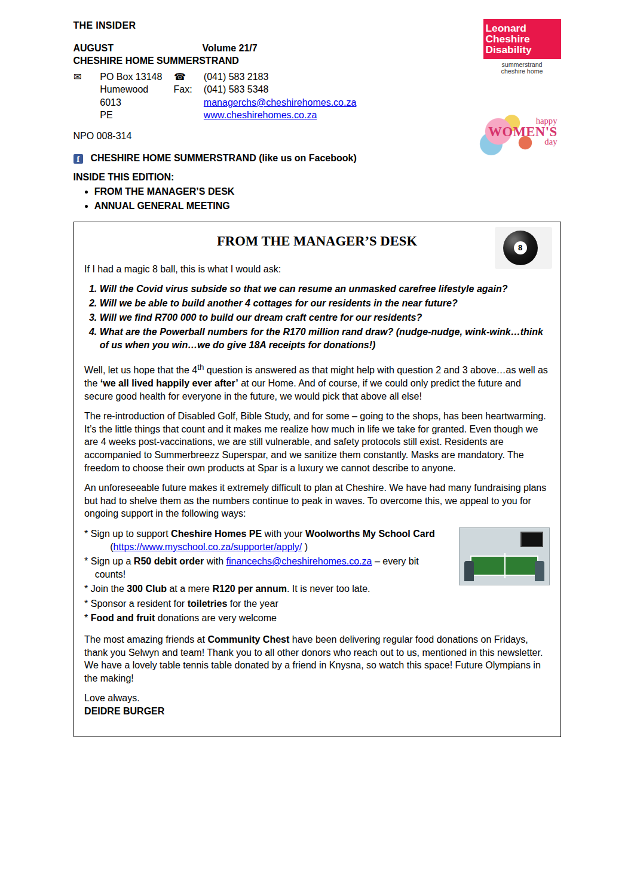Leonard
Cheshire
Disability
summerstrand
cheshire home
happy
WOMEN'S
day
THE INSIDER
AUGUST Volume 21/7
CHESHIRE HOME SUMMERSTRAND
| ✉ | PO Box 13148 | ☎ | (041) 583 2183 |
| | Humewood | Fax: | (041) 583 5348 |
| | 6013 | | managerchs@cheshirehomes.co.za |
| | PE | | www.cheshirehomes.co.za |
NPO 008-314
f CHESHIRE HOME SUMMERSTRAND (like us on Facebook)
INSIDE THIS EDITION:
FROM THE MANAGER’S DESK
ANNUAL GENERAL MEETING
FROM THE MANAGER’S DESK
If I had a magic 8 ball, this is what I would ask:
Will the Covid virus subside so that we can resume an unmasked carefree lifestyle again?
Will we be able to build another 4 cottages for our residents in the near future?
Will we find R700 000 to build our dream craft centre for our residents?
What are the Powerball numbers for the R170 million rand draw? (nudge-nudge, wink-wink…think of us when you win…we do give 18A receipts for donations!)
Well, let us hope that the 4th question is answered as that might help with question 2 and 3 above…as well as the ‘we all lived happily ever after’ at our Home. And of course, if we could only predict the future and secure good health for everyone in the future, we would pick that above all else!
The re-introduction of Disabled Golf, Bible Study, and for some – going to the shops, has been heartwarming. It’s the little things that count and it makes me realize how much in life we take for granted. Even though we are 4 weeks post-vaccinations, we are still vulnerable, and safety protocols still exist. Residents are accompanied to Summerbreezz Superspar, and we sanitize them constantly. Masks are mandatory. The freedom to choose their own products at Spar is a luxury we cannot describe to anyone.
An unforeseeable future makes it extremely difficult to plan at Cheshire. We have had many fundraising plans but had to shelve them as the numbers continue to peak in waves. To overcome this, we appeal to you for ongoing support in the following ways:
Sign up to support Cheshire Homes PE with your Woolworths My School Card (https://www.myschool.co.za/supporter/apply/ )
Sign up a R50 debit order with financechs@cheshirehomes.co.za – every bit counts!
Join the 300 Club at a mere R120 per annum. It is never too late.
Sponsor a resident for toiletries for the year
Food and fruit donations are very welcome
The most amazing friends at Community Chest have been delivering regular food donations on Fridays, thank you Selwyn and team! Thank you to all other donors who reach out to us, mentioned in this newsletter. We have a lovely table tennis table donated by a friend in Knysna, so watch this space! Future Olympians in the making!
Love always.
DEIDRE BURGER